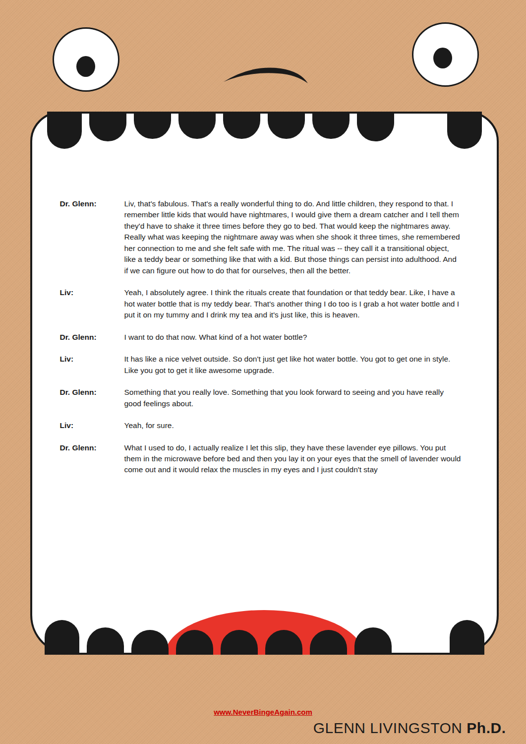Dr. Glenn:
Liv, that's fabulous. That's a really wonderful thing to do. And little children, they respond to that. I remember little kids that would have nightmares, I would give them a dream catcher and I tell them they'd have to shake it three times before they go to bed. That would keep the nightmares away. Really what was keeping the nightmare away was when she shook it three times, she remembered her connection to me and she felt safe with me. The ritual was -- they call it a transitional object, like a teddy bear or something like that with a kid. But those things can persist into adulthood. And if we can figure out how to do that for ourselves, then all the better.
Liv:
Yeah, I absolutely agree. I think the rituals create that foundation or that teddy bear. Like, I have a hot water bottle that is my teddy bear. That's another thing I do too is I grab a hot water bottle and I put it on my tummy and I drink my tea and it's just like, this is heaven.
Dr. Glenn:
I want to do that now. What kind of a hot water bottle?
Liv:
It has like a nice velvet outside. So don't just get like hot water bottle. You got to get one in style. Like you got to get it like awesome upgrade.
Dr. Glenn:
Something that you really love. Something that you look forward to seeing and you have really good feelings about.
Liv:
Yeah, for sure.
Dr. Glenn:
What I used to do, I actually realize I let this slip, they have these lavender eye pillows. You put them in the microwave before bed and then you lay it on your eyes that the smell of lavender would come out and it would relax the muscles in my eyes and I just couldn't stay
www.NeverBingeAgain.com
GLENN LIVINGSTON Ph.D.